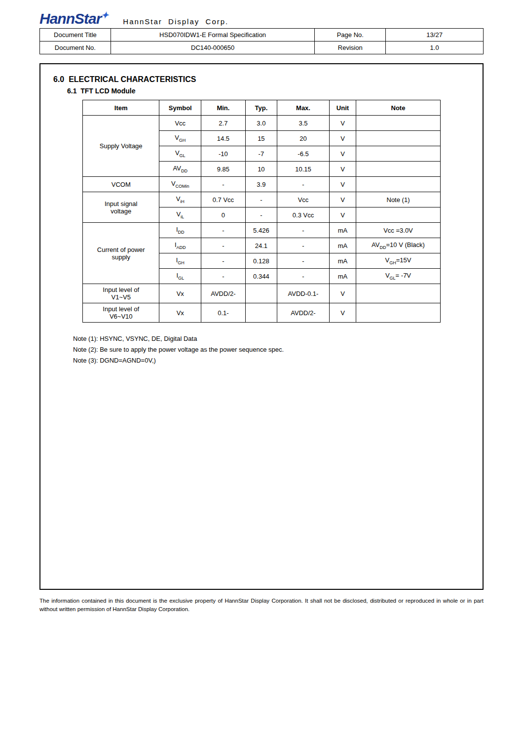HannStar✦
HannStar Display Corp.
| Document Title | HSD070IDW1-E Formal Specification | Page No. | 13/27 |
| Document No. | DC140-000650 | Revision | 1.0 |
6.0 ELECTRICAL CHARACTERISTICS
6.1 TFT LCD Module
| Item | Symbol | Min. | Typ. | Max. | Unit | Note |
| --- | --- | --- | --- | --- | --- | --- |
| Supply Voltage | Vcc | 2.7 | 3.0 | 3.5 | V | |
| V GH | 14.5 | 15 | 20 | V | |
| V GL | -10 | -7 | -6.5 | V | |
| AV DD | 9.85 | 10 | 10.15 | V | |
| VCOM | V COMin | - | 3.9 | - | V | |
| Input signal voltage | V iH | 0.7 Vcc | - | Vcc | V | Note (1) |
| V iL | 0 | - | 0.3 Vcc | V | |
| Current of power supply | I DD | - | 5.426 | - | mA | Vcc =3.0V |
| I ADD | - | 24.1 | - | mA | AV DD =10 V (Black) |
| I GH | - | 0.128 | - | mA | V GH =15V |
| I GL | - | 0.344 | - | mA | V GL = -7V |
| Input level of V1~V5 | Vx | AVDD/2- | | AVDD-0.1- | V | |
| Input level of V6~V10 | Vx | 0.1- | | AVDD/2- | V | |
Note (1): HSYNC, VSYNC, DE, Digital Data
Note (2): Be sure to apply the power voltage as the power sequence spec.
Note (3): DGND=AGND=0V,)
The information contained in this document is the exclusive property of HannStar Display Corporation. It shall not be disclosed, distributed or reproduced in whole or in part without written permission of HannStar Display Corporation.